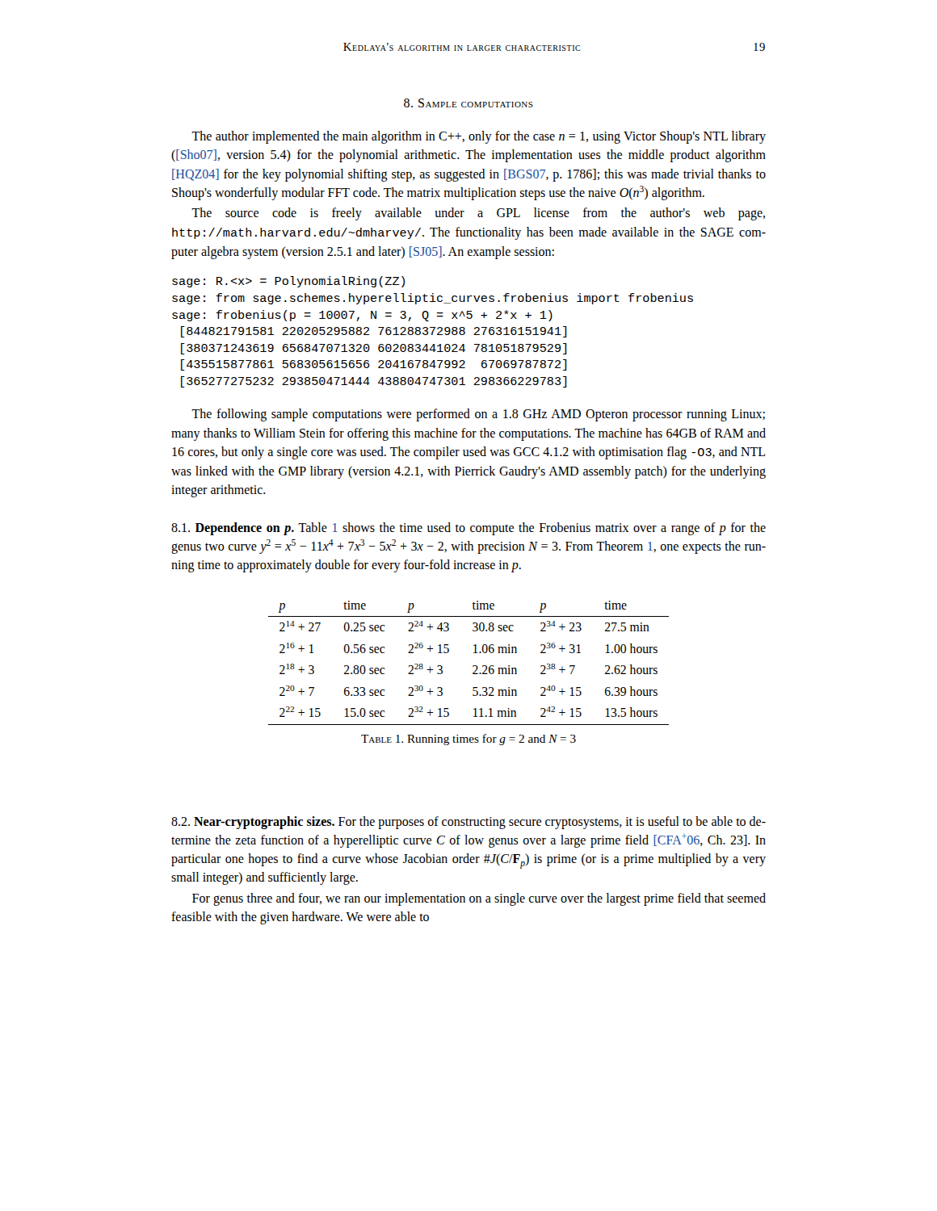Kedlaya's algorithm in larger characteristic 19
8. Sample computations
The author implemented the main algorithm in C++, only for the case n = 1, using Victor Shoup's NTL library ([Sho07], version 5.4) for the polynomial arithmetic. The implementation uses the middle product algorithm [HQZ04] for the key polynomial shifting step, as suggested in [BGS07, p. 1786]; this was made trivial thanks to Shoup's wonderfully modular FFT code. The matrix multiplication steps use the naive O(n3) algorithm.
The source code is freely available under a GPL license from the author's web page, http://math.harvard.edu/~dmharvey/. The functionality has been made available in the SAGE computer algebra system (version 2.5.1 and later) [SJ05]. An example session:
sage: R.<x> = PolynomialRing(ZZ)
sage: from sage.schemes.hyperelliptic_curves.frobenius import frobenius
sage: frobenius(p = 10007, N = 3, Q = x^5 + 2*x + 1)
 [844821791581 220205295882 761288372988 276316151941]
 [380371243619 656847071320 602083441024 781051879529]
 [435515877861 568305615656 204167847992  67069787872]
 [365277275232 293850471444 438804747301 298366229783]
The following sample computations were performed on a 1.8 GHz AMD Opteron processor running Linux; many thanks to William Stein for offering this machine for the computations. The machine has 64GB of RAM and 16 cores, but only a single core was used. The compiler used was GCC 4.1.2 with optimisation flag -O3, and NTL was linked with the GMP library (version 4.2.1, with Pierrick Gaudry's AMD assembly patch) for the underlying integer arithmetic.
8.1. Dependence on p. Table 1 shows the time used to compute the Frobenius matrix over a range of p for the genus two curve y2 = x5 − 11x4 + 7x3 − 5x2 + 3x − 2, with precision N = 3. From Theorem 1, one expects the running time to approximately double for every four-fold increase in p.
| p | time | p | time | p | time |
| --- | --- | --- | --- | --- | --- |
| 2 14 + 27 | 0.25 sec | 2 24 + 43 | 30.8 sec | 2 34 + 23 | 27.5 min |
| 2 16 + 1 | 0.56 sec | 2 26 + 15 | 1.06 min | 2 36 + 31 | 1.00 hours |
| 2 18 + 3 | 2.80 sec | 2 28 + 3 | 2.26 min | 2 38 + 7 | 2.62 hours |
| 2 20 + 7 | 6.33 sec | 2 30 + 3 | 5.32 min | 2 40 + 15 | 6.39 hours |
| 2 22 + 15 | 15.0 sec | 2 32 + 15 | 11.1 min | 2 42 + 15 | 13.5 hours |
Table 1. Running times for g = 2 and N = 3
8.2. Near-cryptographic sizes. For the purposes of constructing secure cryptosystems, it is useful to be able to determine the zeta function of a hyperelliptic curve C of low genus over a large prime field [CFA+06, Ch. 23]. In particular one hopes to find a curve whose Jacobian order #J(C/Fp) is prime (or is a prime multiplied by a very small integer) and sufficiently large.
For genus three and four, we ran our implementation on a single curve over the largest prime field that seemed feasible with the given hardware. We were able to